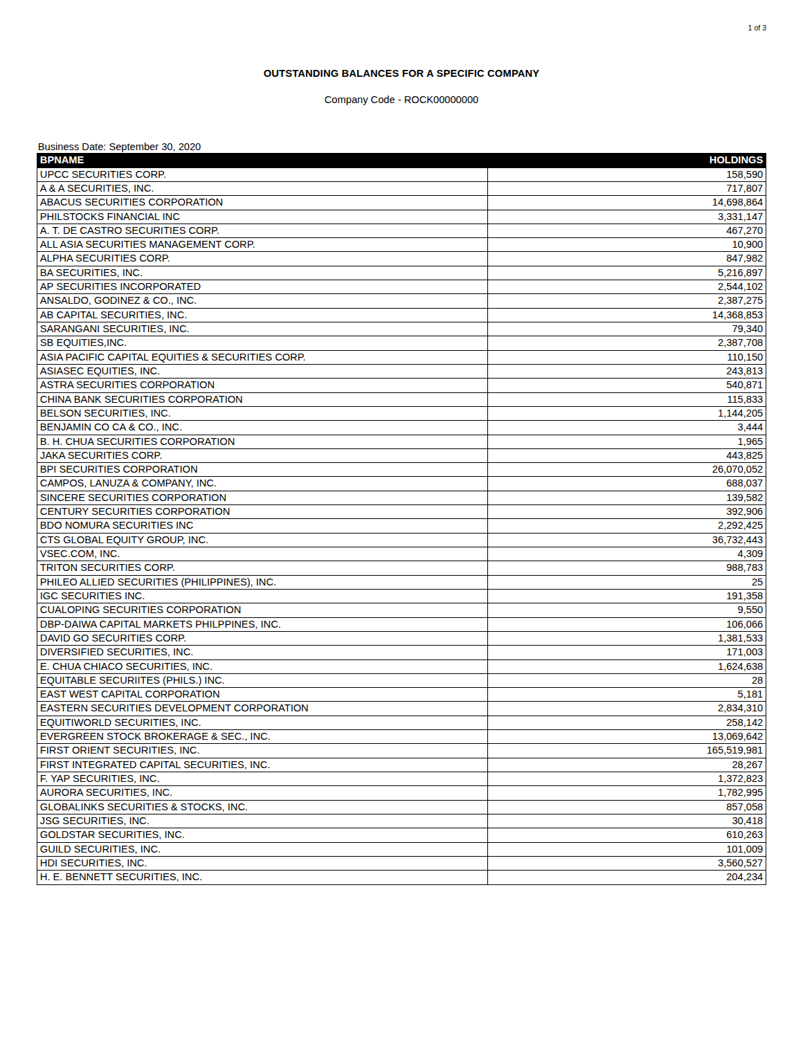1 of 3
OUTSTANDING BALANCES FOR A SPECIFIC COMPANY
Company Code - ROCK00000000
Business Date: September 30, 2020
| BPNAME | HOLDINGS |
| --- | --- |
| UPCC SECURITIES CORP. | 158,590 |
| A & A SECURITIES, INC. | 717,807 |
| ABACUS SECURITIES CORPORATION | 14,698,864 |
| PHILSTOCKS FINANCIAL INC | 3,331,147 |
| A. T. DE CASTRO SECURITIES CORP. | 467,270 |
| ALL ASIA SECURITIES MANAGEMENT CORP. | 10,900 |
| ALPHA SECURITIES CORP. | 847,982 |
| BA SECURITIES, INC. | 5,216,897 |
| AP SECURITIES INCORPORATED | 2,544,102 |
| ANSALDO, GODINEZ & CO., INC. | 2,387,275 |
| AB CAPITAL SECURITIES, INC. | 14,368,853 |
| SARANGANI SECURITIES, INC. | 79,340 |
| SB EQUITIES,INC. | 2,387,708 |
| ASIA PACIFIC CAPITAL EQUITIES & SECURITIES CORP. | 110,150 |
| ASIASEC EQUITIES, INC. | 243,813 |
| ASTRA SECURITIES CORPORATION | 540,871 |
| CHINA BANK SECURITIES CORPORATION | 115,833 |
| BELSON SECURITIES, INC. | 1,144,205 |
| BENJAMIN CO CA & CO., INC. | 3,444 |
| B. H. CHUA SECURITIES CORPORATION | 1,965 |
| JAKA SECURITIES CORP. | 443,825 |
| BPI SECURITIES CORPORATION | 26,070,052 |
| CAMPOS, LANUZA & COMPANY, INC. | 688,037 |
| SINCERE SECURITIES CORPORATION | 139,582 |
| CENTURY SECURITIES CORPORATION | 392,906 |
| BDO NOMURA SECURITIES INC | 2,292,425 |
| CTS GLOBAL EQUITY GROUP, INC. | 36,732,443 |
| VSEC.COM, INC. | 4,309 |
| TRITON SECURITIES CORP. | 988,783 |
| PHILEO ALLIED SECURITIES (PHILIPPINES), INC. | 25 |
| IGC SECURITIES INC. | 191,358 |
| CUALOPING SECURITIES CORPORATION | 9,550 |
| DBP-DAIWA CAPITAL MARKETS PHILPPINES, INC. | 106,066 |
| DAVID GO SECURITIES CORP. | 1,381,533 |
| DIVERSIFIED SECURITIES, INC. | 171,003 |
| E. CHUA CHIACO SECURITIES, INC. | 1,624,638 |
| EQUITABLE SECURIITES (PHILS.) INC. | 28 |
| EAST WEST CAPITAL CORPORATION | 5,181 |
| EASTERN SECURITIES DEVELOPMENT CORPORATION | 2,834,310 |
| EQUITIWORLD SECURITIES, INC. | 258,142 |
| EVERGREEN STOCK BROKERAGE & SEC., INC. | 13,069,642 |
| FIRST ORIENT SECURITIES, INC. | 165,519,981 |
| FIRST INTEGRATED CAPITAL SECURITIES, INC. | 28,267 |
| F. YAP SECURITIES, INC. | 1,372,823 |
| AURORA SECURITIES, INC. | 1,782,995 |
| GLOBALINKS SECURITIES & STOCKS, INC. | 857,058 |
| JSG SECURITIES, INC. | 30,418 |
| GOLDSTAR SECURITIES, INC. | 610,263 |
| GUILD SECURITIES, INC. | 101,009 |
| HDI SECURITIES, INC. | 3,560,527 |
| H. E. BENNETT SECURITIES, INC. | 204,234 |